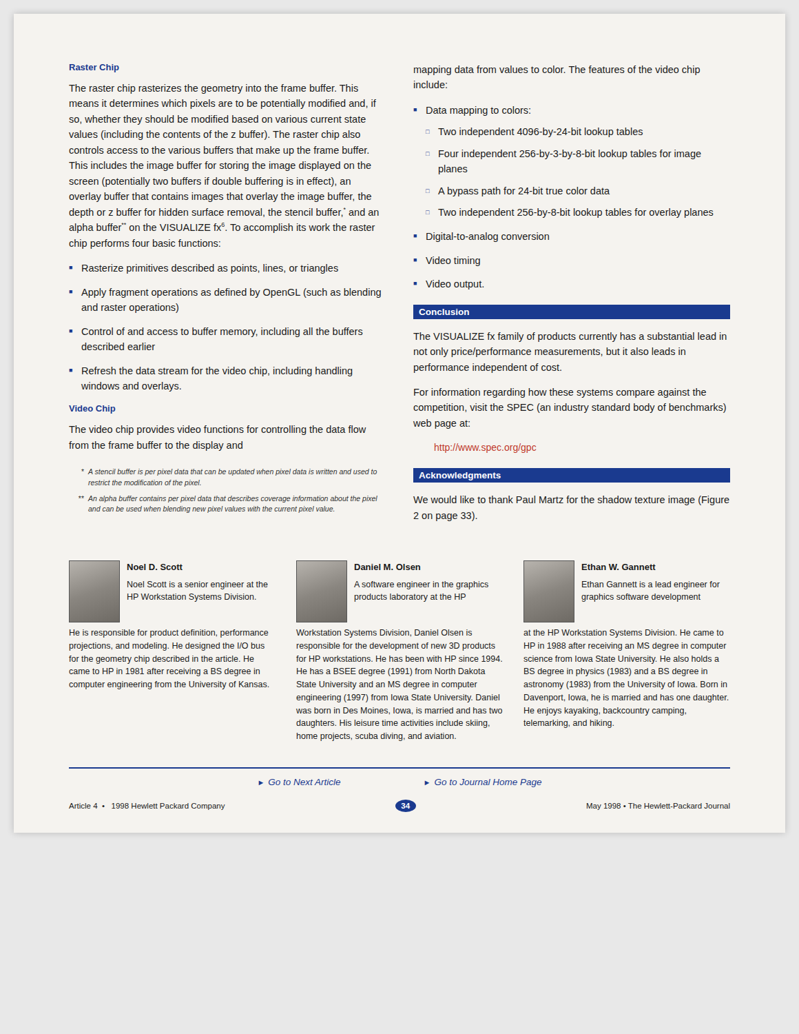Raster Chip
The raster chip rasterizes the geometry into the frame buffer. This means it determines which pixels are to be potentially modified and, if so, whether they should be modified based on various current state values (including the contents of the z buffer). The raster chip also controls access to the various buffers that make up the frame buffer. This includes the image buffer for storing the image displayed on the screen (potentially two buffers if double buffering is in effect), an overlay buffer that contains images that overlay the image buffer, the depth or z buffer for hidden surface removal, the stencil buffer,* and an alpha buffer** on the VISUALIZE fx6. To accomplish its work the raster chip performs four basic functions:
Rasterize primitives described as points, lines, or triangles
Apply fragment operations as defined by OpenGL (such as blending and raster operations)
Control of and access to buffer memory, including all the buffers described earlier
Refresh the data stream for the video chip, including handling windows and overlays.
Video Chip
The video chip provides video functions for controlling the data flow from the frame buffer to the display and
*A stencil buffer is per pixel data that can be updated when pixel data is written and used to restrict the modification of the pixel.
**An alpha buffer contains per pixel data that describes coverage information about the pixel and can be used when blending new pixel values with the current pixel value.
mapping data from values to color. The features of the video chip include:
Data mapping to colors:
Two independent 4096-by-24-bit lookup tables
Four independent 256-by-3-by-8-bit lookup tables for image planes
A bypass path for 24-bit true color data
Two independent 256-by-8-bit lookup tables for overlay planes
Digital-to-analog conversion
Video timing
Video output.
Conclusion
The VISUALIZE fx family of products currently has a substantial lead in not only price/performance measurements, but it also leads in performance independent of cost.
For information regarding how these systems compare against the competition, visit the SPEC (an industry standard body of benchmarks) web page at:
http://www.spec.org/gpc
Acknowledgments
We would like to thank Paul Martz for the shadow texture image (Figure 2 on page 33).
Noel D. Scott
Noel Scott is a senior engineer at the HP Workstation Systems Division.
He is responsible for product definition, performance projections, and modeling. He designed the I/O bus for the geometry chip described in the article. He came to HP in 1981 after receiving a BS degree in computer engineering from the University of Kansas.
Daniel M. Olsen
A software engineer in the graphics products laboratory at the HP
Workstation Systems Division, Daniel Olsen is responsible for the development of new 3D products for HP workstations. He has been with HP since 1994. He has a BSEE degree (1991) from North Dakota State University and an MS degree in computer engineering (1997) from Iowa State University. Daniel was born in Des Moines, Iowa, is married and has two daughters. His leisure time activities include skiing, home projects, scuba diving, and aviation.
Ethan W. Gannett
Ethan Gannett is a lead engineer for graphics software development
at the HP Workstation Systems Division. He came to HP in 1988 after receiving an MS degree in computer science from Iowa State University. He also holds a BS degree in physics (1983) and a BS degree in astronomy (1983) from the University of Iowa. Born in Davenport, Iowa, he is married and has one daughter. He enjoys kayaking, backcountry camping, telemarking, and hiking.
►Go to Next Article ►Go to Journal Home Page
Article 4 • 1998 Hewlett Packard Company
34
May 1998 • The Hewlett-Packard Journal